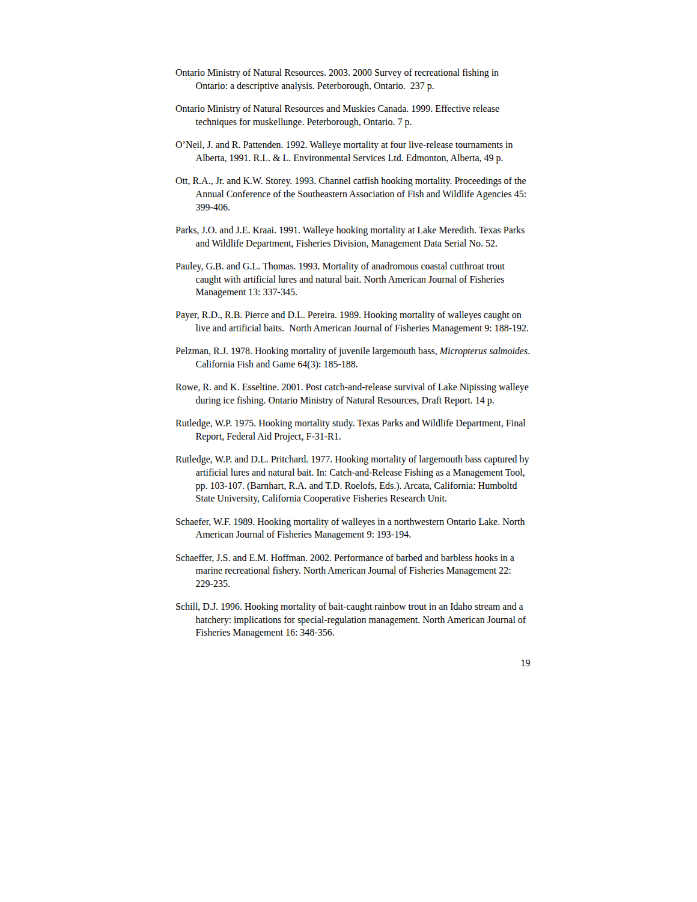Ontario Ministry of Natural Resources. 2003. 2000 Survey of recreational fishing in Ontario: a descriptive analysis. Peterborough, Ontario. 237 p.
Ontario Ministry of Natural Resources and Muskies Canada. 1999. Effective release techniques for muskellunge. Peterborough, Ontario. 7 p.
O’Neil, J. and R. Pattenden. 1992. Walleye mortality at four live-release tournaments in Alberta, 1991. R.L. & L. Environmental Services Ltd. Edmonton, Alberta, 49 p.
Ott, R.A., Jr. and K.W. Storey. 1993. Channel catfish hooking mortality. Proceedings of the Annual Conference of the Southeastern Association of Fish and Wildlife Agencies 45: 399-406.
Parks, J.O. and J.E. Kraai. 1991. Walleye hooking mortality at Lake Meredith. Texas Parks and Wildlife Department, Fisheries Division, Management Data Serial No. 52.
Pauley, G.B. and G.L. Thomas. 1993. Mortality of anadromous coastal cutthroat trout caught with artificial lures and natural bait. North American Journal of Fisheries Management 13: 337-345.
Payer, R.D., R.B. Pierce and D.L. Pereira. 1989. Hooking mortality of walleyes caught on live and artificial baits. North American Journal of Fisheries Management 9: 188-192.
Pelzman, R.J. 1978. Hooking mortality of juvenile largemouth bass, Micropterus salmoides. California Fish and Game 64(3): 185-188.
Rowe, R. and K. Esseltine. 2001. Post catch-and-release survival of Lake Nipissing walleye during ice fishing. Ontario Ministry of Natural Resources, Draft Report. 14 p.
Rutledge, W.P. 1975. Hooking mortality study. Texas Parks and Wildlife Department, Final Report, Federal Aid Project, F-31-R1.
Rutledge, W.P. and D.L. Pritchard. 1977. Hooking mortality of largemouth bass captured by artificial lures and natural bait. In: Catch-and-Release Fishing as a Management Tool, pp. 103-107. (Barnhart, R.A. and T.D. Roelofs, Eds.). Arcata, California: Humboltd State University, California Cooperative Fisheries Research Unit.
Schaefer, W.F. 1989. Hooking mortality of walleyes in a northwestern Ontario Lake. North American Journal of Fisheries Management 9: 193-194.
Schaeffer, J.S. and E.M. Hoffman. 2002. Performance of barbed and barbless hooks in a marine recreational fishery. North American Journal of Fisheries Management 22: 229-235.
Schill, D.J. 1996. Hooking mortality of bait-caught rainbow trout in an Idaho stream and a hatchery: implications for special-regulation management. North American Journal of Fisheries Management 16: 348-356.
19